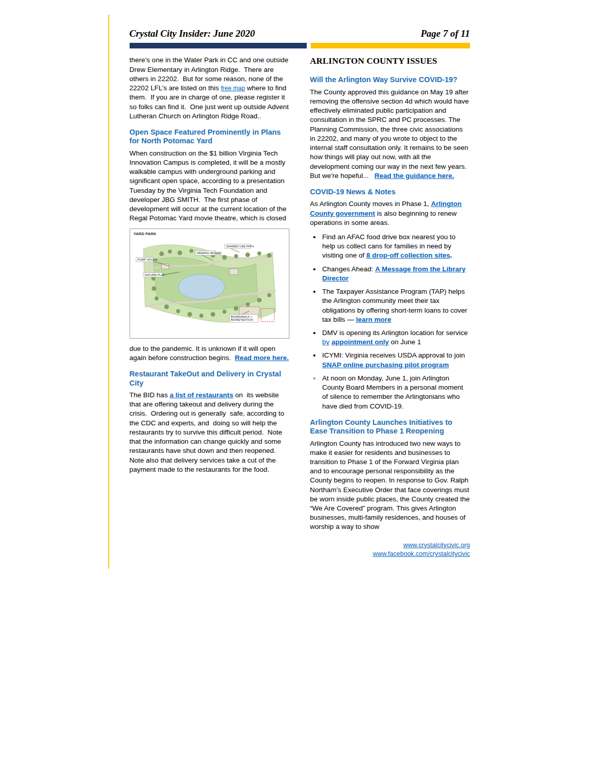Crystal City Insider: June 2020
Page 7 of 11
there’s one in the Water Park in CC and one outside Drew Elementary in Arlington Ridge. There are others in 22202. But for some reason, none of the 22202 LFL’s are listed on this free map where to find them. If you are in charge of one, please register it so folks can find it. One just went up outside Advent Lutheran Church on Arlington Ridge Road..
Open Space Featured Prominently in Plans for North Potomac Yard
When construction on the $1 billion Virginia Tech Innovation Campus is completed, it will be a mostly walkable campus with underground parking and significant open space, according to a presentation Tuesday by the Virginia Tech Foundation and developer JBG SMITH. The first phase of development will occur at the current location of the Regal Potomac Yard movie theatre, which is closed
YARD PARK PUMP HOUSE NATURE PLAY VIEWING MOUND SHARED USE PATH BOARDWALK + BIORETENTION
due to the pandemic. It is unknown if it will open again before construction begins. Read more here.
Restaurant TakeOut and Delivery in Crystal City
The BID has a list of restaurants on its website that are offering takeout and delivery during the crisis. Ordering out is generally safe, according to the CDC and experts, and doing so will help the restaurants try to survive this difficult period. Note that the information can change quickly and some restaurants have shut down and then reopened. Note also that delivery services take a cut of the payment made to the restaurants for the food.
ARLINGTON COUNTY ISSUES
Will the Arlington Way Survive COVID-19?
The County approved this guidance on May 19 after removing the offensive section 4d which would have effectively eliminated public participation and consultation in the SPRC and PC processes. The Planning Commission, the three civic associations in 22202, and many of you wrote to object to the internal staff consultation only. It remains to be seen how things will play out now, with all the development coming our way in the next few years. But we're hopeful... Read the guidance here.
COVID-19 News & Notes
As Arlington County moves in Phase 1, Arlington County government is also beginning to renew operations in some areas.
Find an AFAC food drive box nearest you to help us collect cans for families in need by visiting one of 8 drop-off collection sites.
Changes Ahead: A Message from the Library Director
The Taxpayer Assistance Program (TAP) helps the Arlington community meet their tax obligations by offering short-term loans to cover tax bills — learn more
DMV is opening its Arlington location for service by appointment only on June 1
ICYMI: Virginia receives USDA approval to join SNAP online purchasing pilot program
At noon on Monday, June 1, join Arlington County Board Members in a personal moment of silence to remember the Arlingtonians who have died from COVID-19.
Arlington County Launches Initiatives to Ease Transition to Phase 1 Reopening
Arlington County has introduced two new ways to make it easier for residents and businesses to transition to Phase 1 of the Forward Virginia plan and to encourage personal responsibility as the County begins to reopen. In response to Gov. Ralph Northam’s Executive Order that face coverings must be worn inside public places, the County created the “We Are Covered” program. This gives Arlington businesses, multi-family residences, and houses of worship a way to show
www.crystalcitycivic.org www.facebook.com/crystalcitycivic